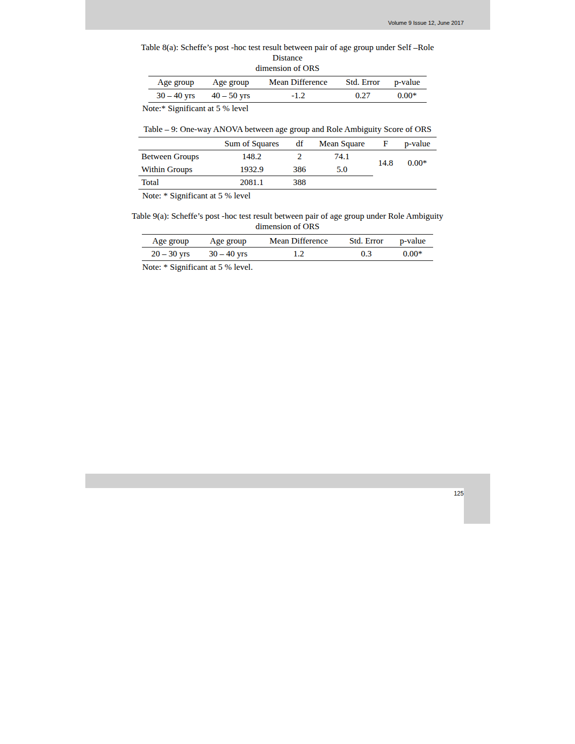Volume 9 Issue 12, June 2017
Table 8(a): Scheffe’s post -hoc test result between pair of age group under Self –Role Distance
dimension of ORS
| Age group | Age group | Mean Difference | Std. Error | p-value |
| --- | --- | --- | --- | --- |
| 30 – 40 yrs | 40 – 50 yrs | -1.2 | 0.27 | 0.00* |
Note:* Significant at 5 % level
Table – 9: One-way ANOVA between age group and Role Ambiguity Score of ORS
| | Sum of Squares | df | Mean Square | F | p-value |
| --- | --- | --- | --- | --- | --- |
| Between Groups | 148.2 | 2 | 74.1 | 14.8 | 0.00* |
| Within Groups | 1932.9 | 386 | 5.0 |
| Total | 2081.1 | 388 | | | |
Note: * Significant at 5 % level
Table 9(a): Scheffe’s post -hoc test result between pair of age group under Role Ambiguity
dimension of ORS
| Age group | Age group | Mean Difference | Std. Error | p-value |
| --- | --- | --- | --- | --- |
| 20 – 30 yrs | 30 – 40 yrs | 1.2 | 0.3 | 0.00* |
Note: * Significant at 5 % level.
125